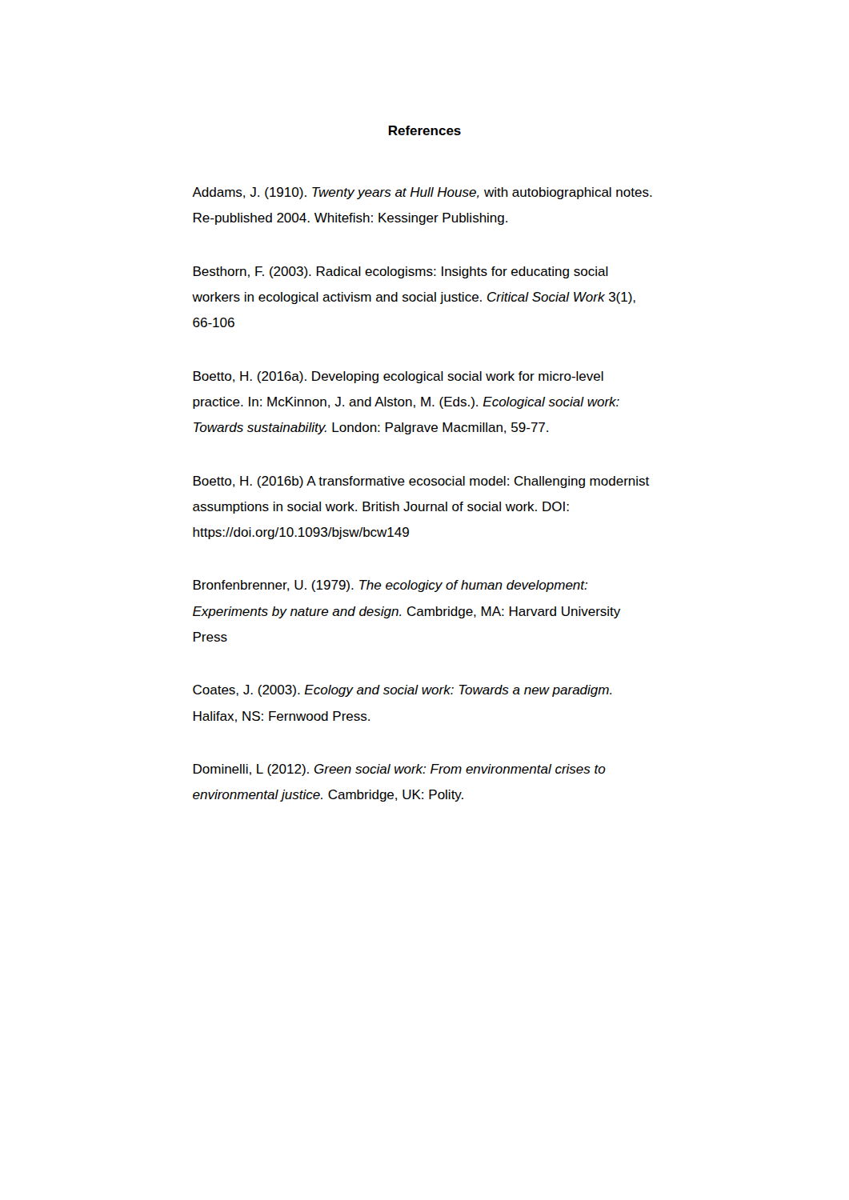References
Addams, J. (1910). Twenty years at Hull House, with autobiographical notes. Re-published 2004. Whitefish: Kessinger Publishing.
Besthorn, F. (2003). Radical ecologisms: Insights for educating social workers in ecological activism and social justice. Critical Social Work 3(1), 66-106
Boetto, H. (2016a). Developing ecological social work for micro-level practice. In: McKinnon, J. and Alston, M. (Eds.). Ecological social work: Towards sustainability. London: Palgrave Macmillan, 59-77.
Boetto, H. (2016b) A transformative ecosocial model: Challenging modernist assumptions in social work. British Journal of social work. DOI: https://doi.org/10.1093/bjsw/bcw149
Bronfenbrenner, U. (1979). The ecologicy of human development: Experiments by nature and design. Cambridge, MA: Harvard University Press
Coates, J. (2003). Ecology and social work: Towards a new paradigm. Halifax, NS: Fernwood Press.
Dominelli, L (2012). Green social work: From environmental crises to environmental justice. Cambridge, UK: Polity.